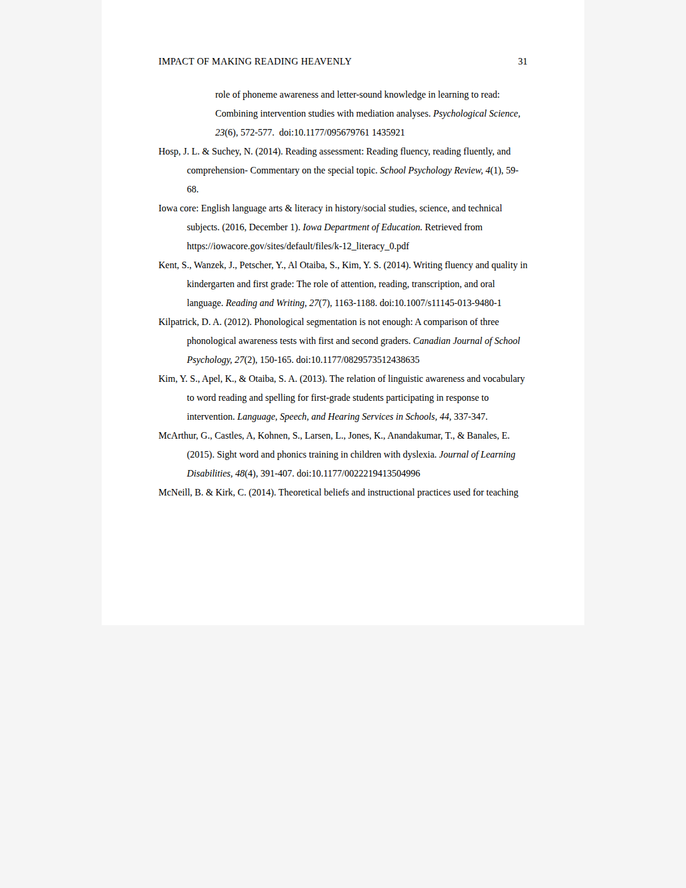Impact of Making Reading Heavenly 31
References (continued)
role of phoneme awareness and letter-sound knowledge in learning to read: Combining intervention studies with mediation analyses. Psychological Science, 23(6), 572-577. doi:10.1177/095679761 1435921
Hosp, J. L. & Suchey, N. (2014). Reading assessment: Reading fluency, reading fluently, and comprehension- Commentary on the special topic. School Psychology Review, 4(1), 59-68.
Iowa core: English language arts & literacy in history/social studies, science, and technical subjects. (2016, December 1). Iowa Department of Education. Retrieved from https://iowacore.gov/sites/default/files/k-12_literacy_0.pdf
Kent, S., Wanzek, J., Petscher, Y., Al Otaiba, S., Kim, Y. S. (2014). Writing fluency and quality in kindergarten and first grade: The role of attention, reading, transcription, and oral language. Reading and Writing, 27(7), 1163-1188. doi:10.1007/s11145-013-9480-1
Kilpatrick, D. A. (2012). Phonological segmentation is not enough: A comparison of three phonological awareness tests with first and second graders. Canadian Journal of School Psychology, 27(2), 150-165. doi:10.1177/0829573512438635
Kim, Y. S., Apel, K., & Otaiba, S. A. (2013). The relation of linguistic awareness and vocabulary to word reading and spelling for first-grade students participating in response to intervention. Language, Speech, and Hearing Services in Schools, 44, 337-347.
McArthur, G., Castles, A, Kohnen, S., Larsen, L., Jones, K., Anandakumar, T., & Banales, E. (2015). Sight word and phonics training in children with dyslexia. Journal of Learning Disabilities, 48(4), 391-407. doi:10.1177/0022219413504996
McNeill, B. & Kirk, C. (2014). Theoretical beliefs and instructional practices used for teaching